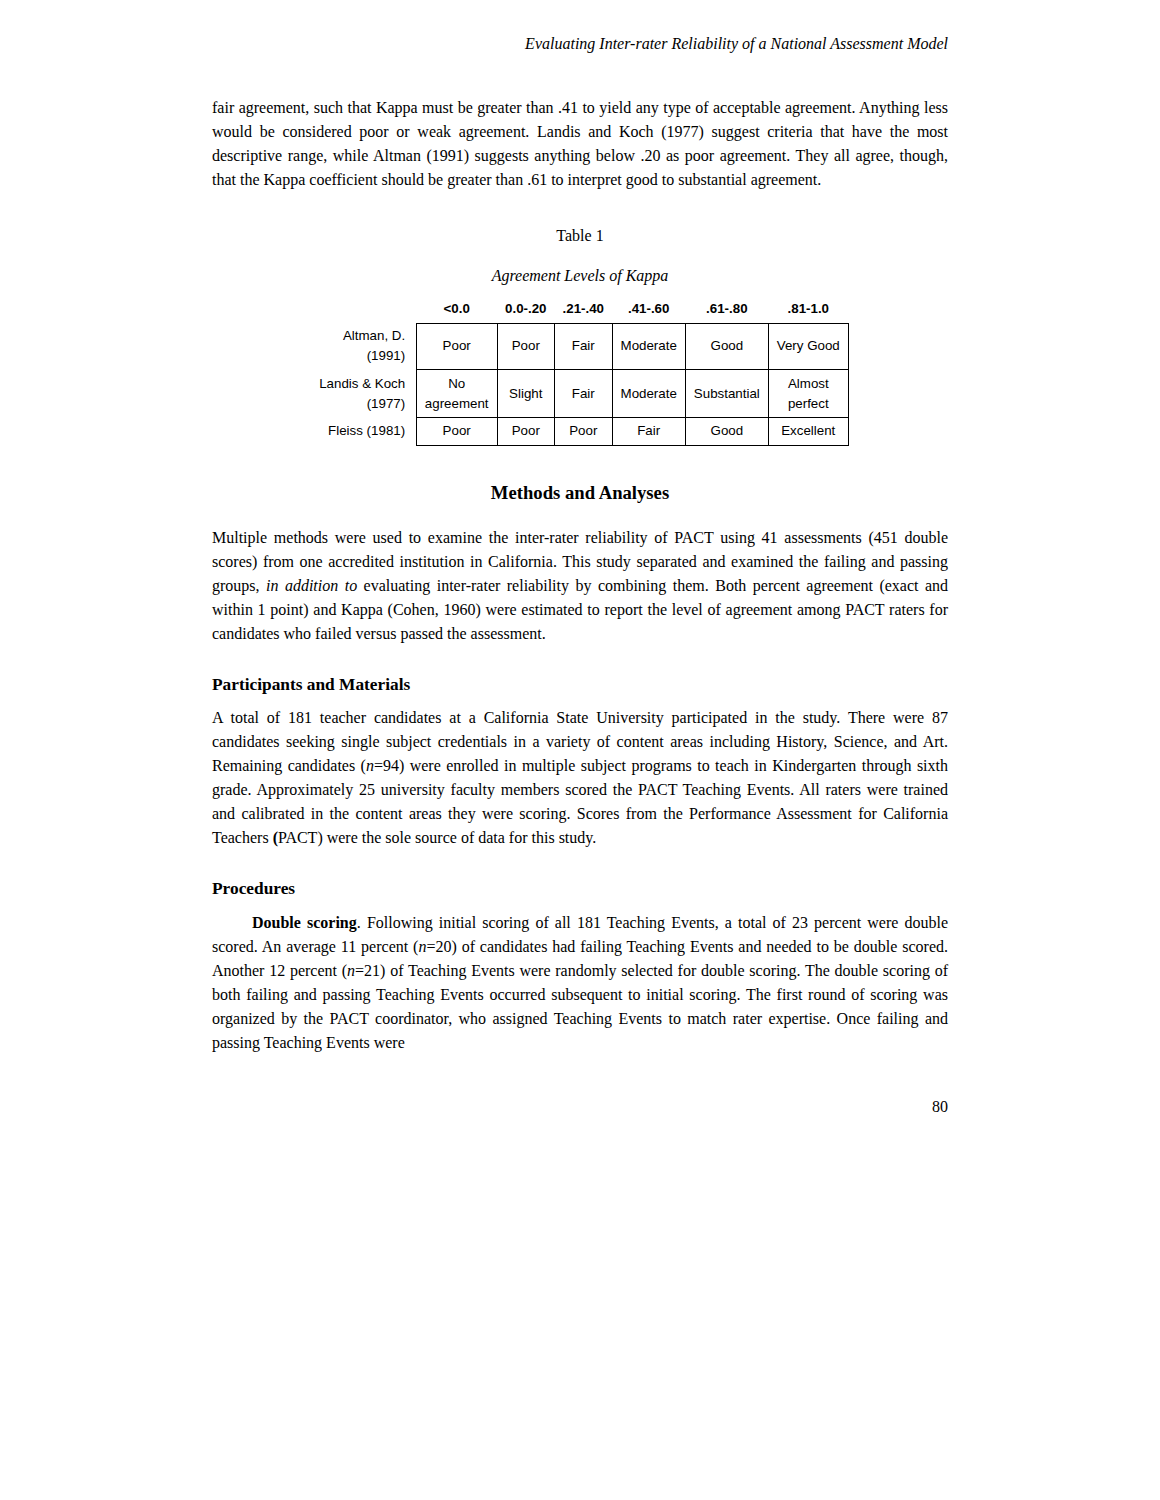Evaluating Inter-rater Reliability of a National Assessment Model
fair agreement, such that Kappa must be greater than .41 to yield any type of acceptable agreement. Anything less would be considered poor or weak agreement. Landis and Koch (1977) suggest criteria that have the most descriptive range, while Altman (1991) suggests anything below .20 as poor agreement. They all agree, though, that the Kappa coefficient should be greater than .61 to interpret good to substantial agreement.
Table 1
Agreement Levels of Kappa
| | <0.0 | 0.0-.20 | .21-.40 | .41-.60 | .61-.80 | .81-1.0 |
| --- | --- | --- | --- | --- | --- | --- |
| Altman, D. (1991) | Poor | Poor | Fair | Moderate | Good | Very Good |
| Landis & Koch (1977) | No agreement | Slight | Fair | Moderate | Substantial | Almost perfect |
| Fleiss (1981) | Poor | Poor | Poor | Fair | Good | Excellent |
Methods and Analyses
Multiple methods were used to examine the inter-rater reliability of PACT using 41 assessments (451 double scores) from one accredited institution in California. This study separated and examined the failing and passing groups, in addition to evaluating inter-rater reliability by combining them. Both percent agreement (exact and within 1 point) and Kappa (Cohen, 1960) were estimated to report the level of agreement among PACT raters for candidates who failed versus passed the assessment.
Participants and Materials
A total of 181 teacher candidates at a California State University participated in the study. There were 87 candidates seeking single subject credentials in a variety of content areas including History, Science, and Art. Remaining candidates (n=94) were enrolled in multiple subject programs to teach in Kindergarten through sixth grade. Approximately 25 university faculty members scored the PACT Teaching Events. All raters were trained and calibrated in the content areas they were scoring. Scores from the Performance Assessment for California Teachers (PACT) were the sole source of data for this study.
Procedures
Double scoring. Following initial scoring of all 181 Teaching Events, a total of 23 percent were double scored. An average 11 percent (n=20) of candidates had failing Teaching Events and needed to be double scored. Another 12 percent (n=21) of Teaching Events were randomly selected for double scoring. The double scoring of both failing and passing Teaching Events occurred subsequent to initial scoring. The first round of scoring was organized by the PACT coordinator, who assigned Teaching Events to match rater expertise. Once failing and passing Teaching Events were
80